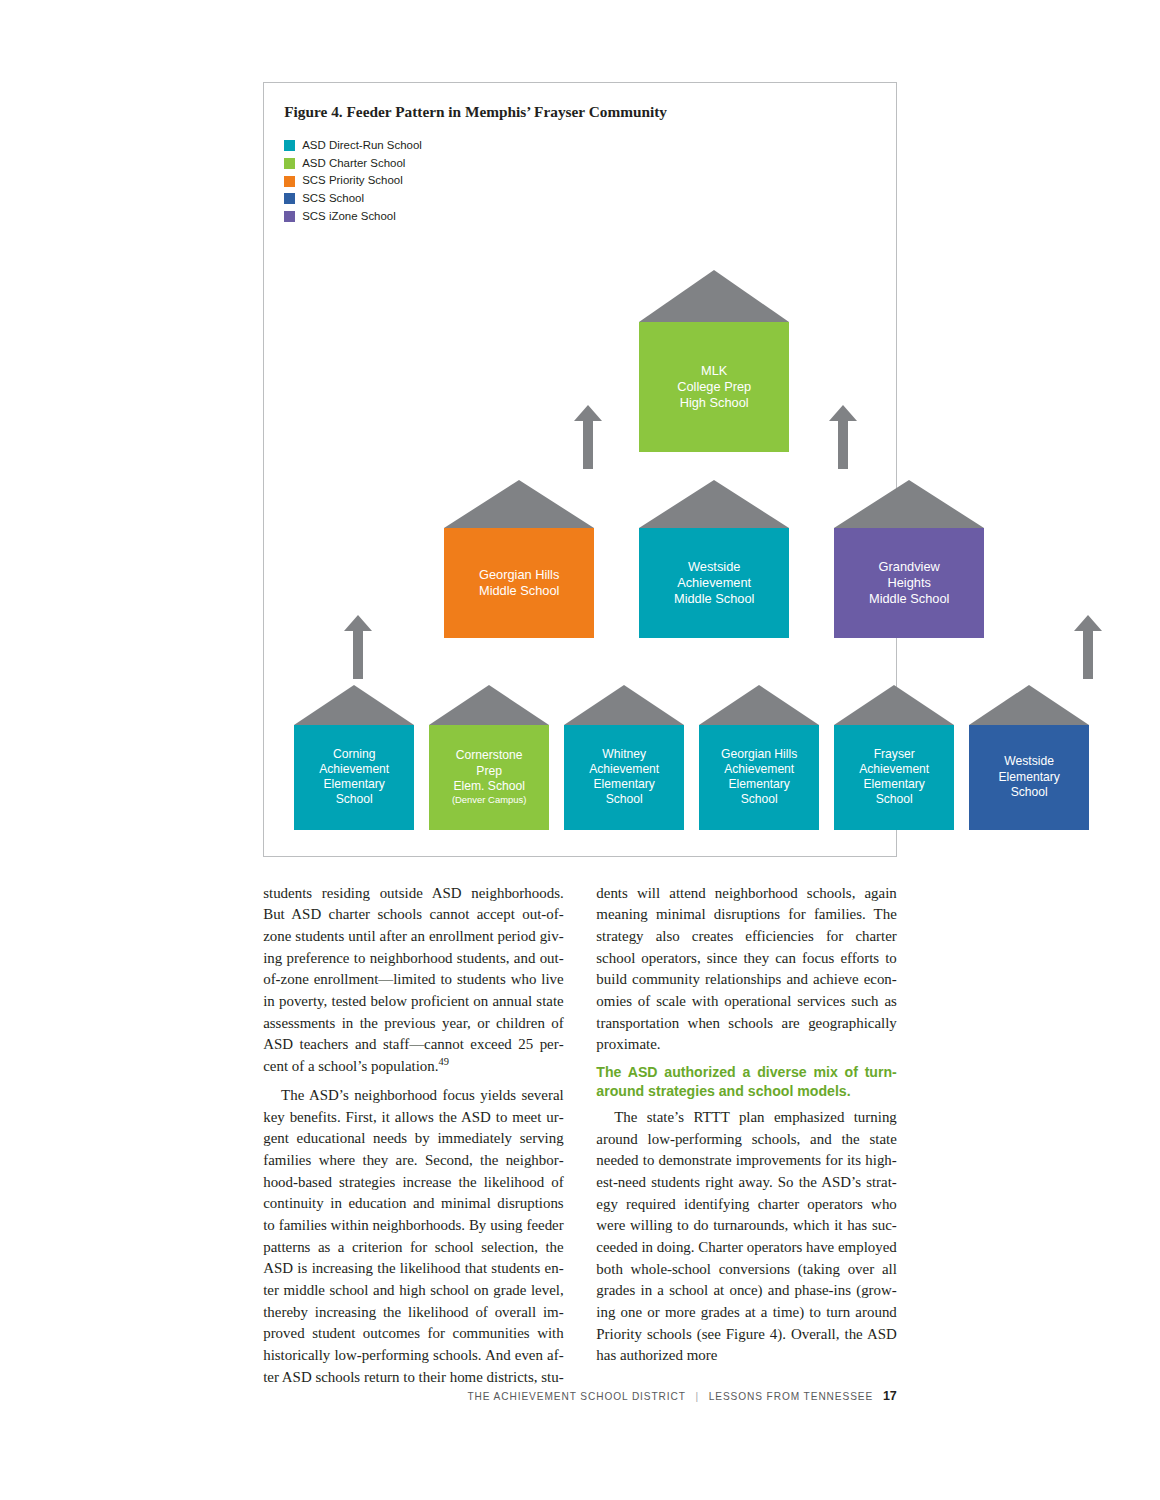Figure 4. Feeder Pattern in Memphis’ Frayser Community
ASD Direct-Run School
ASD Charter School
SCS Priority School
SCS School
SCS iZone School
MLK
College Prep
High School
Georgian Hills
Middle School
Westside
Achievement
Middle School
Grandview
Heights
Middle School
Corning
Achievement
Elementary
School
Cornerstone
Prep
Elem. School
(Denver Campus)
Whitney
Achievement
Elementary
School
Georgian Hills
Achievement
Elementary
School
Frayser
Achievement
Elementary
School
Westside
Elementary
School
students residing outside ASD neighborhoods. But ASD charter schools cannot accept out-of-zone students until after an enrollment period giving preference to neighborhood students, and out-of-zone enrollment—limited to students who live in poverty, tested below proficient on annual state assessments in the previous year, or children of ASD teachers and staff—cannot exceed 25 percent of a school’s population.49
The ASD’s neighborhood focus yields several key benefits. First, it allows the ASD to meet urgent educational needs by immediately serving families where they are. Second, the neighborhood-based strategies increase the likelihood of continuity in education and minimal disruptions to families within neighborhoods. By using feeder patterns as a criterion for school selection, the ASD is increasing the likelihood that students enter middle school and high school on grade level, thereby increasing the likelihood of overall improved student outcomes for communities with historically low-performing schools. And even after ASD schools return to their home districts, students will attend neighborhood schools, again meaning minimal disruptions for families. The strategy also creates efficiencies for charter school operators, since they can focus efforts to build community relationships and achieve economies of scale with operational services such as transportation when schools are geographically proximate.
The ASD authorized a diverse mix of turnaround strategies and school models.
The state’s RTTT plan emphasized turning around low-performing schools, and the state needed to demonstrate improvements for its highest-need students right away. So the ASD’s strategy required identifying charter operators who were willing to do turnarounds, which it has succeeded in doing. Charter operators have employed both whole-school conversions (taking over all grades in a school at once) and phase-ins (growing one or more grades at a time) to turn around Priority schools (see Figure 4). Overall, the ASD has authorized more
THE ACHIEVEMENT SCHOOL DISTRICT | LESSONS FROM TENNESSEE 17